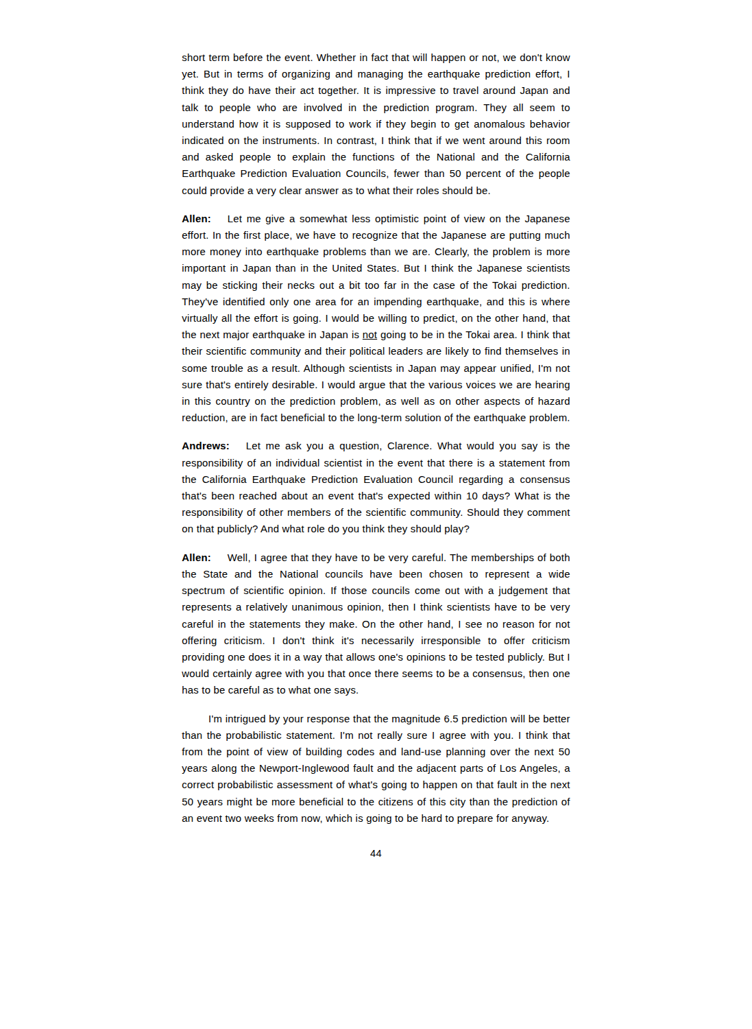short term before the event. Whether in fact that will happen or not, we don't know yet. But in terms of organizing and managing the earthquake prediction effort, I think they do have their act together. It is impressive to travel around Japan and talk to people who are involved in the prediction program. They all seem to understand how it is supposed to work if they begin to get anomalous behavior indicated on the instruments. In contrast, I think that if we went around this room and asked people to explain the functions of the National and the California Earthquake Prediction Evaluation Councils, fewer than 50 percent of the people could provide a very clear answer as to what their roles should be.
Allen: Let me give a somewhat less optimistic point of view on the Japanese effort. In the first place, we have to recognize that the Japanese are putting much more money into earthquake problems than we are. Clearly, the problem is more important in Japan than in the United States. But I think the Japanese scientists may be sticking their necks out a bit too far in the case of the Tokai prediction. They've identified only one area for an impending earthquake, and this is where virtually all the effort is going. I would be willing to predict, on the other hand, that the next major earthquake in Japan is not going to be in the Tokai area. I think that their scientific community and their political leaders are likely to find themselves in some trouble as a result. Although scientists in Japan may appear unified, I'm not sure that's entirely desirable. I would argue that the various voices we are hearing in this country on the prediction problem, as well as on other aspects of hazard reduction, are in fact beneficial to the long-term solution of the earthquake problem.
Andrews: Let me ask you a question, Clarence. What would you say is the responsibility of an individual scientist in the event that there is a statement from the California Earthquake Prediction Evaluation Council regarding a consensus that's been reached about an event that's expected within 10 days? What is the responsibility of other members of the scientific community. Should they comment on that publicly? And what role do you think they should play?
Allen: Well, I agree that they have to be very careful. The memberships of both the State and the National councils have been chosen to represent a wide spectrum of scientific opinion. If those councils come out with a judgement that represents a relatively unanimous opinion, then I think scientists have to be very careful in the statements they make. On the other hand, I see no reason for not offering criticism. I don't think it's necessarily irresponsible to offer criticism providing one does it in a way that allows one's opinions to be tested publicly. But I would certainly agree with you that once there seems to be a consensus, then one has to be careful as to what one says.
I'm intrigued by your response that the magnitude 6.5 prediction will be better than the probabilistic statement. I'm not really sure I agree with you. I think that from the point of view of building codes and land-use planning over the next 50 years along the Newport-Inglewood fault and the adjacent parts of Los Angeles, a correct probabilistic assessment of what's going to happen on that fault in the next 50 years might be more beneficial to the citizens of this city than the prediction of an event two weeks from now, which is going to be hard to prepare for anyway.
44